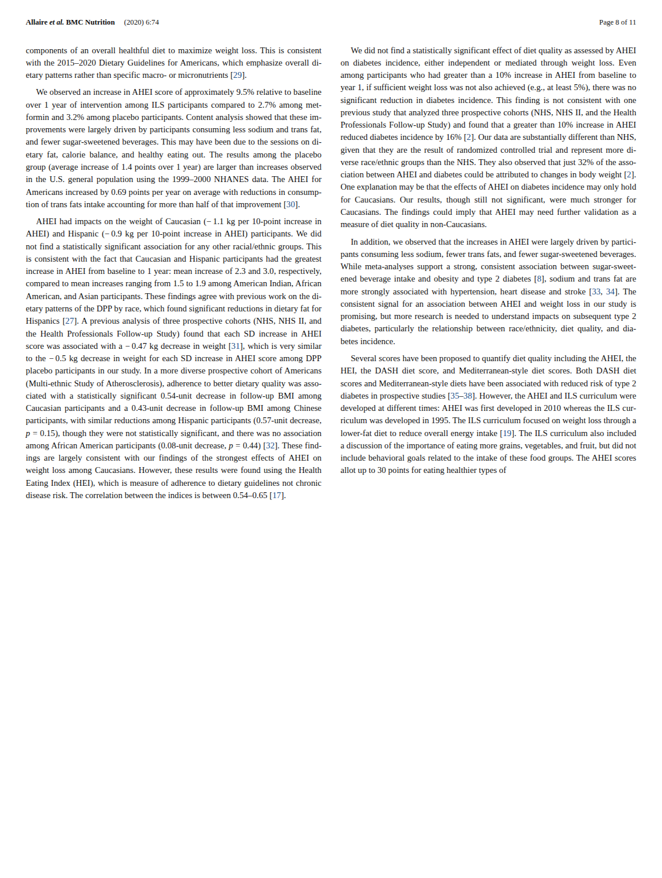Allaire et al. BMC Nutrition (2020) 6:74
Page 8 of 11
components of an overall healthful diet to maximize weight loss. This is consistent with the 2015–2020 Dietary Guidelines for Americans, which emphasize overall dietary patterns rather than specific macro- or micronutrients [29].
We observed an increase in AHEI score of approximately 9.5% relative to baseline over 1 year of intervention among ILS participants compared to 2.7% among metformin and 3.2% among placebo participants. Content analysis showed that these improvements were largely driven by participants consuming less sodium and trans fat, and fewer sugar-sweetened beverages. This may have been due to the sessions on dietary fat, calorie balance, and healthy eating out. The results among the placebo group (average increase of 1.4 points over 1 year) are larger than increases observed in the U.S. general population using the 1999–2000 NHANES data. The AHEI for Americans increased by 0.69 points per year on average with reductions in consumption of trans fats intake accounting for more than half of that improvement [30].
AHEI had impacts on the weight of Caucasian (− 1.1 kg per 10-point increase in AHEI) and Hispanic (− 0.9 kg per 10-point increase in AHEI) participants. We did not find a statistically significant association for any other racial/ethnic groups. This is consistent with the fact that Caucasian and Hispanic participants had the greatest increase in AHEI from baseline to 1 year: mean increase of 2.3 and 3.0, respectively, compared to mean increases ranging from 1.5 to 1.9 among American Indian, African American, and Asian participants. These findings agree with previous work on the dietary patterns of the DPP by race, which found significant reductions in dietary fat for Hispanics [27]. A previous analysis of three prospective cohorts (NHS, NHS II, and the Health Professionals Follow-up Study) found that each SD increase in AHEI score was associated with a − 0.47 kg decrease in weight [31], which is very similar to the − 0.5 kg decrease in weight for each SD increase in AHEI score among DPP placebo participants in our study. In a more diverse prospective cohort of Americans (Multi-ethnic Study of Atherosclerosis), adherence to better dietary quality was associated with a statistically significant 0.54-unit decrease in follow-up BMI among Caucasian participants and a 0.43-unit decrease in follow-up BMI among Chinese participants, with similar reductions among Hispanic participants (0.57-unit decrease, p = 0.15), though they were not statistically significant, and there was no association among African American participants (0.08-unit decrease, p = 0.44) [32]. These findings are largely consistent with our findings of the strongest effects of AHEI on weight loss among Caucasians. However, these results were found using the Health Eating Index (HEI), which is measure of adherence to dietary guidelines not chronic disease risk. The correlation between the indices is between 0.54–0.65 [17].
We did not find a statistically significant effect of diet quality as assessed by AHEI on diabetes incidence, either independent or mediated through weight loss. Even among participants who had greater than a 10% increase in AHEI from baseline to year 1, if sufficient weight loss was not also achieved (e.g., at least 5%), there was no significant reduction in diabetes incidence. This finding is not consistent with one previous study that analyzed three prospective cohorts (NHS, NHS II, and the Health Professionals Follow-up Study) and found that a greater than 10% increase in AHEI reduced diabetes incidence by 16% [2]. Our data are substantially different than NHS, given that they are the result of randomized controlled trial and represent more diverse race/ethnic groups than the NHS. They also observed that just 32% of the association between AHEI and diabetes could be attributed to changes in body weight [2]. One explanation may be that the effects of AHEI on diabetes incidence may only hold for Caucasians. Our results, though still not significant, were much stronger for Caucasians. The findings could imply that AHEI may need further validation as a measure of diet quality in non-Caucasians.
In addition, we observed that the increases in AHEI were largely driven by participants consuming less sodium, fewer trans fats, and fewer sugar-sweetened beverages. While meta-analyses support a strong, consistent association between sugar-sweetened beverage intake and obesity and type 2 diabetes [8], sodium and trans fat are more strongly associated with hypertension, heart disease and stroke [33, 34]. The consistent signal for an association between AHEI and weight loss in our study is promising, but more research is needed to understand impacts on subsequent type 2 diabetes, particularly the relationship between race/ethnicity, diet quality, and diabetes incidence.
Several scores have been proposed to quantify diet quality including the AHEI, the HEI, the DASH diet score, and Mediterranean-style diet scores. Both DASH diet scores and Mediterranean-style diets have been associated with reduced risk of type 2 diabetes in prospective studies [35–38]. However, the AHEI and ILS curriculum were developed at different times: AHEI was first developed in 2010 whereas the ILS curriculum was developed in 1995. The ILS curriculum focused on weight loss through a lower-fat diet to reduce overall energy intake [19]. The ILS curriculum also included a discussion of the importance of eating more grains, vegetables, and fruit, but did not include behavioral goals related to the intake of these food groups. The AHEI scores allot up to 30 points for eating healthier types of